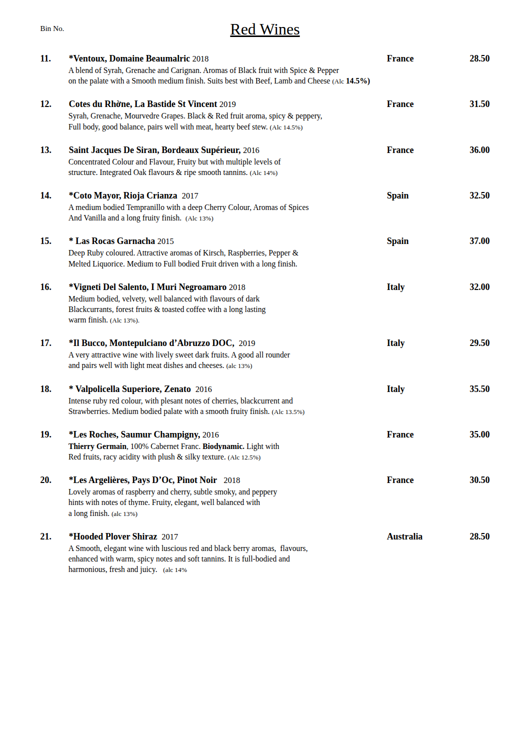Bin No.
Red Wines
11. *Ventoux, Domaine Beaumalric 2018 France 28.50
A blend of Syrah, Grenache and Carignan. Aromas of Black fruit with Spice & Pepper
on the palate with a Smooth medium finish. Suits best with Beef, Lamb and Cheese (Alc 14.5%)
12. Cotes du Rhờne, La Bastide St Vincent 2019 France 31.50
Syrah, Grenache, Mourvedre Grapes. Black & Red fruit aroma, spicy & peppery,
Full body, good balance, pairs well with meat, hearty beef stew. (Alc 14.5%)
13. Saint Jacques De Siran, Bordeaux Supérieur, 2016 France 36.00
Concentrated Colour and Flavour, Fruity but with multiple levels of
structure. Integrated Oak flavours & ripe smooth tannins. (Alc 14%)
14. *Coto Mayor, Rioja Crianza 2017 Spain 32.50
A medium bodied Tempranillo with a deep Cherry Colour, Aromas of Spices
And Vanilla and a long fruity finish. (Alc 13%)
15. * Las Rocas Garnacha 2015 Spain 37.00
Deep Ruby coloured. Attractive aromas of Kirsch, Raspberries, Pepper &
Melted Liquorice. Medium to Full bodied Fruit driven with a long finish.
16. *Vigneti Del Salento, I Muri Negroamaro 2018 Italy 32.00
Medium bodied, velvety, well balanced with flavours of dark
Blackcurrants, forest fruits & toasted coffee with a long lasting
warm finish. (Alc 13%).
17. *Il Bucco, Montepulciano d’Abruzzo DOC, 2019 Italy 29.50
A very attractive wine with lively sweet dark fruits. A good all rounder
and pairs well with light meat dishes and cheeses. (alc 13%)
18. * Valpolicella Superiore, Zenato 2016 Italy 35.50
Intense ruby red colour, with plesant notes of cherries, blackcurrent and
Strawberries. Medium bodied palate with a smooth fruity finish. (Alc 13.5%)
19. *Les Roches, Saumur Champigny, 2016 France 35.00
Thierry Germain, 100% Cabernet Franc. Biodynamic. Light with
Red fruits, racy acidity with plush & silky texture. (Alc 12.5%)
20. *Les Argelières, Pays D’Oc, Pinot Noir 2018 France 30.50
Lovely aromas of raspberry and cherry, subtle smoky, and peppery
hints with notes of thyme. Fruity, elegant, well balanced with
a long finish. (alc 13%)
21. *Hooded Plover Shiraz 2017 Australia 28.50
A Smooth, elegant wine with luscious red and black berry aromas, flavours,
enhanced with warm, spicy notes and soft tannins. It is full-bodied and
harmonious, fresh and juicy. (alc 14%